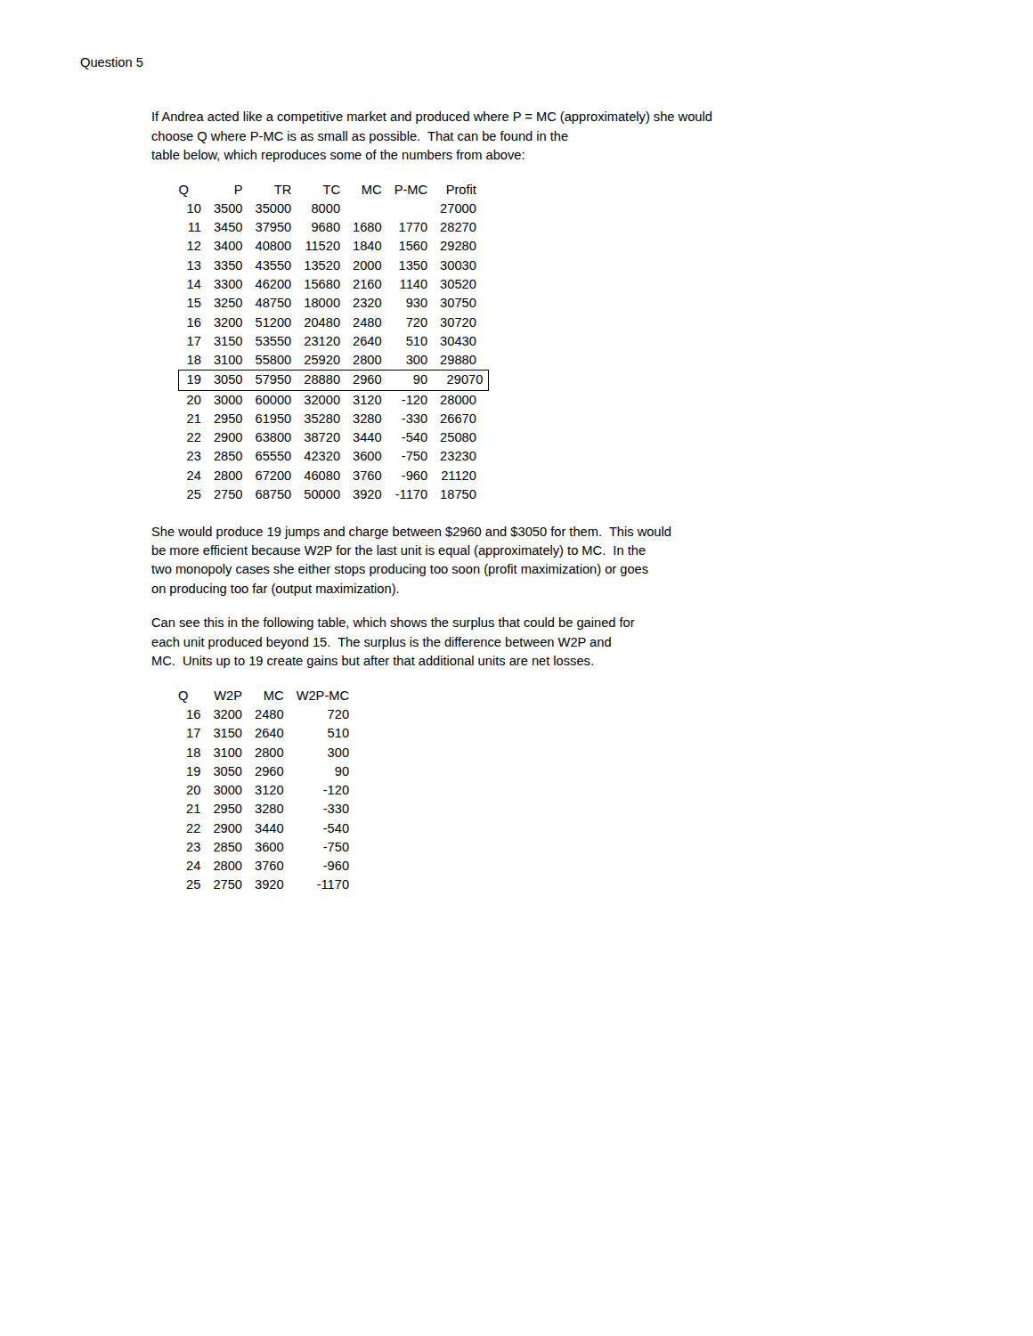Question 5
If Andrea acted like a competitive market and produced where P = MC (approximately) she would
choose Q where P-MC is as small as possible. That can be found in the
table below, which reproduces some of the numbers from above:
| Q | P | TR | TC | MC | P-MC | Profit |
| --- | --- | --- | --- | --- | --- | --- |
| 10 | 3500 | 35000 | 8000 | | | 27000 |
| 11 | 3450 | 37950 | 9680 | 1680 | 1770 | 28270 |
| 12 | 3400 | 40800 | 11520 | 1840 | 1560 | 29280 |
| 13 | 3350 | 43550 | 13520 | 2000 | 1350 | 30030 |
| 14 | 3300 | 46200 | 15680 | 2160 | 1140 | 30520 |
| 15 | 3250 | 48750 | 18000 | 2320 | 930 | 30750 |
| 16 | 3200 | 51200 | 20480 | 2480 | 720 | 30720 |
| 17 | 3150 | 53550 | 23120 | 2640 | 510 | 30430 |
| 18 | 3100 | 55800 | 25920 | 2800 | 300 | 29880 |
| 19 | 3050 | 57950 | 28880 | 2960 | 90 | 29070 |
| 20 | 3000 | 60000 | 32000 | 3120 | -120 | 28000 |
| 21 | 2950 | 61950 | 35280 | 3280 | -330 | 26670 |
| 22 | 2900 | 63800 | 38720 | 3440 | -540 | 25080 |
| 23 | 2850 | 65550 | 42320 | 3600 | -750 | 23230 |
| 24 | 2800 | 67200 | 46080 | 3760 | -960 | 21120 |
| 25 | 2750 | 68750 | 50000 | 3920 | -1170 | 18750 |
She would produce 19 jumps and charge between $2960 and $3050 for them. This would
be more efficient because W2P for the last unit is equal (approximately) to MC. In the
two monopoly cases she either stops producing too soon (profit maximization) or goes
on producing too far (output maximization).
Can see this in the following table, which shows the surplus that could be gained for
each unit produced beyond 15. The surplus is the difference between W2P and
MC. Units up to 19 create gains but after that additional units are net losses.
| Q | W2P | MC | W2P-MC |
| --- | --- | --- | --- |
| 16 | 3200 | 2480 | 720 |
| 17 | 3150 | 2640 | 510 |
| 18 | 3100 | 2800 | 300 |
| 19 | 3050 | 2960 | 90 |
| 20 | 3000 | 3120 | -120 |
| 21 | 2950 | 3280 | -330 |
| 22 | 2900 | 3440 | -540 |
| 23 | 2850 | 3600 | -750 |
| 24 | 2800 | 3760 | -960 |
| 25 | 2750 | 3920 | -1170 |